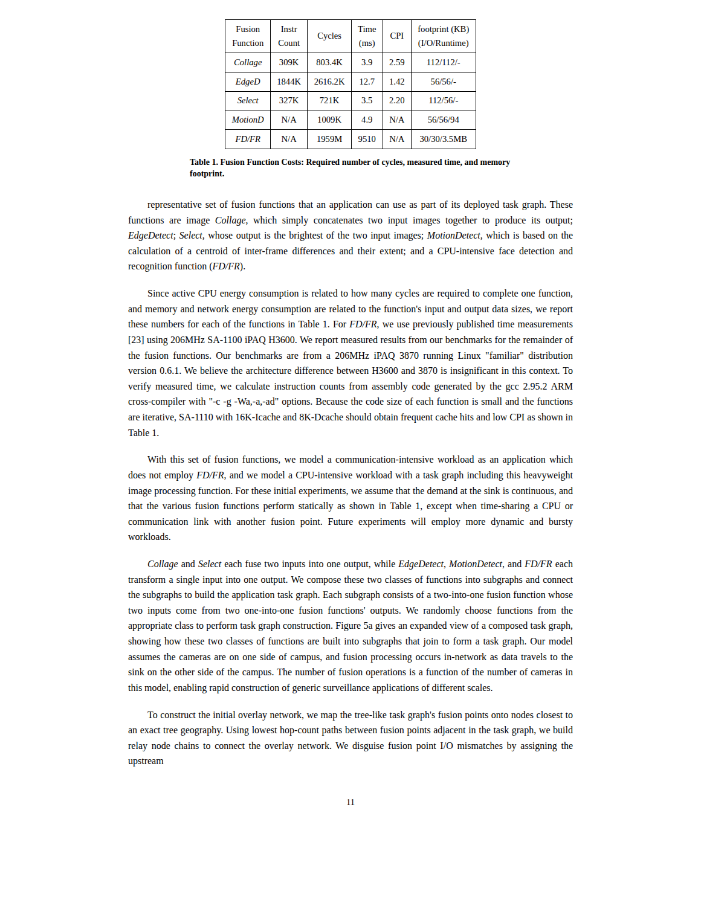| Fusion Function | Instr Count | Cycles | Time (ms) | CPI | footprint (KB) (I/O/Runtime) |
| --- | --- | --- | --- | --- | --- |
| Collage | 309K | 803.4K | 3.9 | 2.59 | 112/112/- |
| EdgeD | 1844K | 2616.2K | 12.7 | 1.42 | 56/56/- |
| Select | 327K | 721K | 3.5 | 2.20 | 112/56/- |
| MotionD | N/A | 1009K | 4.9 | N/A | 56/56/94 |
| FD/FR | N/A | 1959M | 9510 | N/A | 30/30/3.5MB |
Table 1. Fusion Function Costs: Required number of cycles, measured time, and memory footprint.
representative set of fusion functions that an application can use as part of its deployed task graph. These functions are image Collage, which simply concatenates two input images together to produce its output; EdgeDetect; Select, whose output is the brightest of the two input images; MotionDetect, which is based on the calculation of a centroid of inter-frame differences and their extent; and a CPU-intensive face detection and recognition function (FD/FR).
Since active CPU energy consumption is related to how many cycles are required to complete one function, and memory and network energy consumption are related to the function's input and output data sizes, we report these numbers for each of the functions in Table 1. For FD/FR, we use previously published time measurements [23] using 206MHz SA-1100 iPAQ H3600. We report measured results from our benchmarks for the remainder of the fusion functions. Our benchmarks are from a 206MHz iPAQ 3870 running Linux "familiar" distribution version 0.6.1. We believe the architecture difference between H3600 and 3870 is insignificant in this context. To verify measured time, we calculate instruction counts from assembly code generated by the gcc 2.95.2 ARM cross-compiler with "-c -g -Wa,-a,-ad" options. Because the code size of each function is small and the functions are iterative, SA-1110 with 16K-Icache and 8K-Dcache should obtain frequent cache hits and low CPI as shown in Table 1.
With this set of fusion functions, we model a communication-intensive workload as an application which does not employ FD/FR, and we model a CPU-intensive workload with a task graph including this heavyweight image processing function. For these initial experiments, we assume that the demand at the sink is continuous, and that the various fusion functions perform statically as shown in Table 1, except when time-sharing a CPU or communication link with another fusion point. Future experiments will employ more dynamic and bursty workloads.
Collage and Select each fuse two inputs into one output, while EdgeDetect, MotionDetect, and FD/FR each transform a single input into one output. We compose these two classes of functions into subgraphs and connect the subgraphs to build the application task graph. Each subgraph consists of a two-into-one fusion function whose two inputs come from two one-into-one fusion functions' outputs. We randomly choose functions from the appropriate class to perform task graph construction. Figure 5a gives an expanded view of a composed task graph, showing how these two classes of functions are built into subgraphs that join to form a task graph. Our model assumes the cameras are on one side of campus, and fusion processing occurs in-network as data travels to the sink on the other side of the campus. The number of fusion operations is a function of the number of cameras in this model, enabling rapid construction of generic surveillance applications of different scales.
To construct the initial overlay network, we map the tree-like task graph's fusion points onto nodes closest to an exact tree geography. Using lowest hop-count paths between fusion points adjacent in the task graph, we build relay node chains to connect the overlay network. We disguise fusion point I/O mismatches by assigning the upstream
11